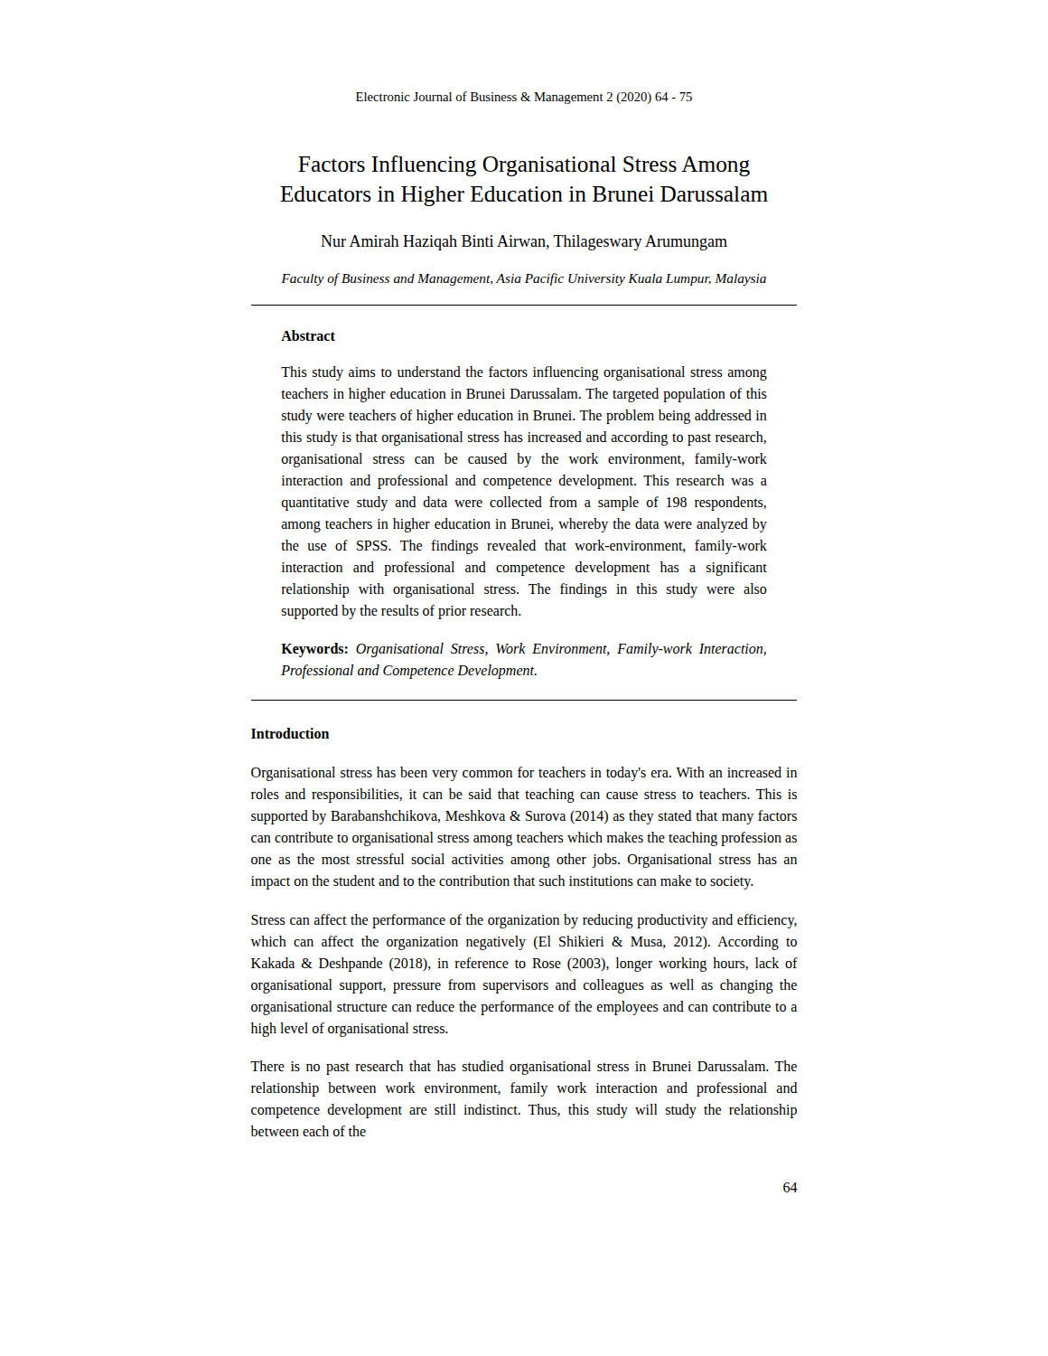Electronic Journal of Business & Management 2 (2020) 64 - 75
Factors Influencing Organisational Stress Among
Educators in Higher Education in Brunei Darussalam
Nur Amirah Haziqah Binti Airwan, Thilageswary Arumungam
Faculty of Business and Management, Asia Pacific University Kuala Lumpur, Malaysia
Abstract
This study aims to understand the factors influencing organisational stress among teachers in higher education in Brunei Darussalam. The targeted population of this study were teachers of higher education in Brunei. The problem being addressed in this study is that organisational stress has increased and according to past research, organisational stress can be caused by the work environment, family-work interaction and professional and competence development. This research was a quantitative study and data were collected from a sample of 198 respondents, among teachers in higher education in Brunei, whereby the data were analyzed by the use of SPSS. The findings revealed that work-environment, family-work interaction and professional and competence development has a significant relationship with organisational stress. The findings in this study were also supported by the results of prior research.
Keywords: Organisational Stress, Work Environment, Family-work Interaction, Professional and Competence Development.
Introduction
Organisational stress has been very common for teachers in today's era. With an increased in roles and responsibilities, it can be said that teaching can cause stress to teachers. This is supported by Barabanshchikova, Meshkova & Surova (2014) as they stated that many factors can contribute to organisational stress among teachers which makes the teaching profession as one as the most stressful social activities among other jobs. Organisational stress has an impact on the student and to the contribution that such institutions can make to society.
Stress can affect the performance of the organization by reducing productivity and efficiency, which can affect the organization negatively (El Shikieri & Musa, 2012). According to Kakada & Deshpande (2018), in reference to Rose (2003), longer working hours, lack of organisational support, pressure from supervisors and colleagues as well as changing the organisational structure can reduce the performance of the employees and can contribute to a high level of organisational stress.
There is no past research that has studied organisational stress in Brunei Darussalam. The relationship between work environment, family work interaction and professional and competence development are still indistinct. Thus, this study will study the relationship between each of the
64